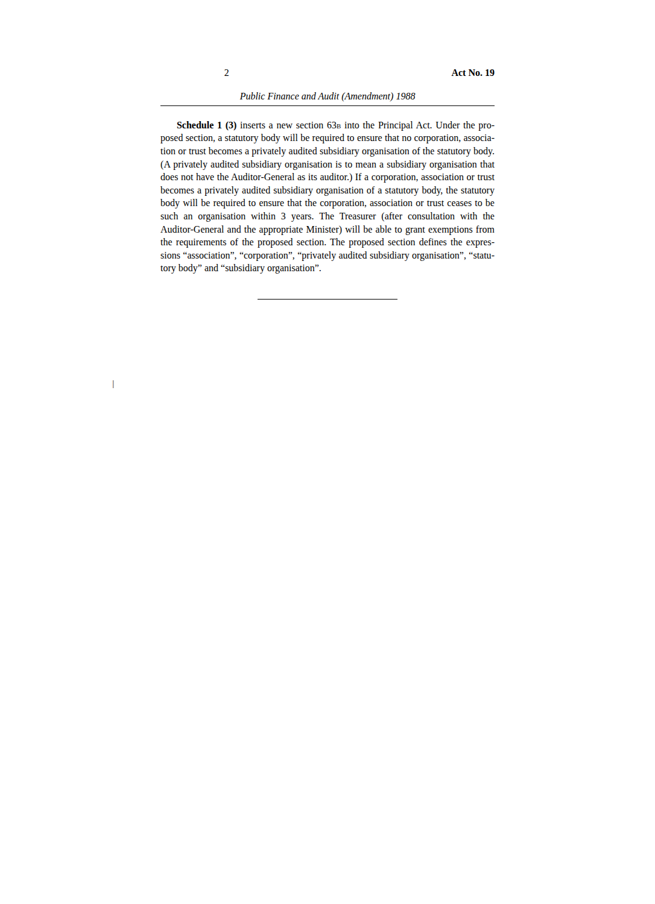2 Act No. 19
Public Finance and Audit (Amendment) 1988
Schedule 1 (3) inserts a new section 63b into the Principal Act. Under the proposed section, a statutory body will be required to ensure that no corporation, association or trust becomes a privately audited subsidiary organisation of the statutory body. (A privately audited subsidiary organisation is to mean a subsidiary organisation that does not have the Auditor-General as its auditor.) If a corporation, association or trust becomes a privately audited subsidiary organisation of a statutory body, the statutory body will be required to ensure that the corporation, association or trust ceases to be such an organisation within 3 years. The Treasurer (after consultation with the Auditor-General and the appropriate Minister) will be able to grant exemptions from the requirements of the proposed section. The proposed section defines the expressions “association”, “corporation”, “privately audited subsidiary organisation”, “statutory body” and “subsidiary organisation”.
|